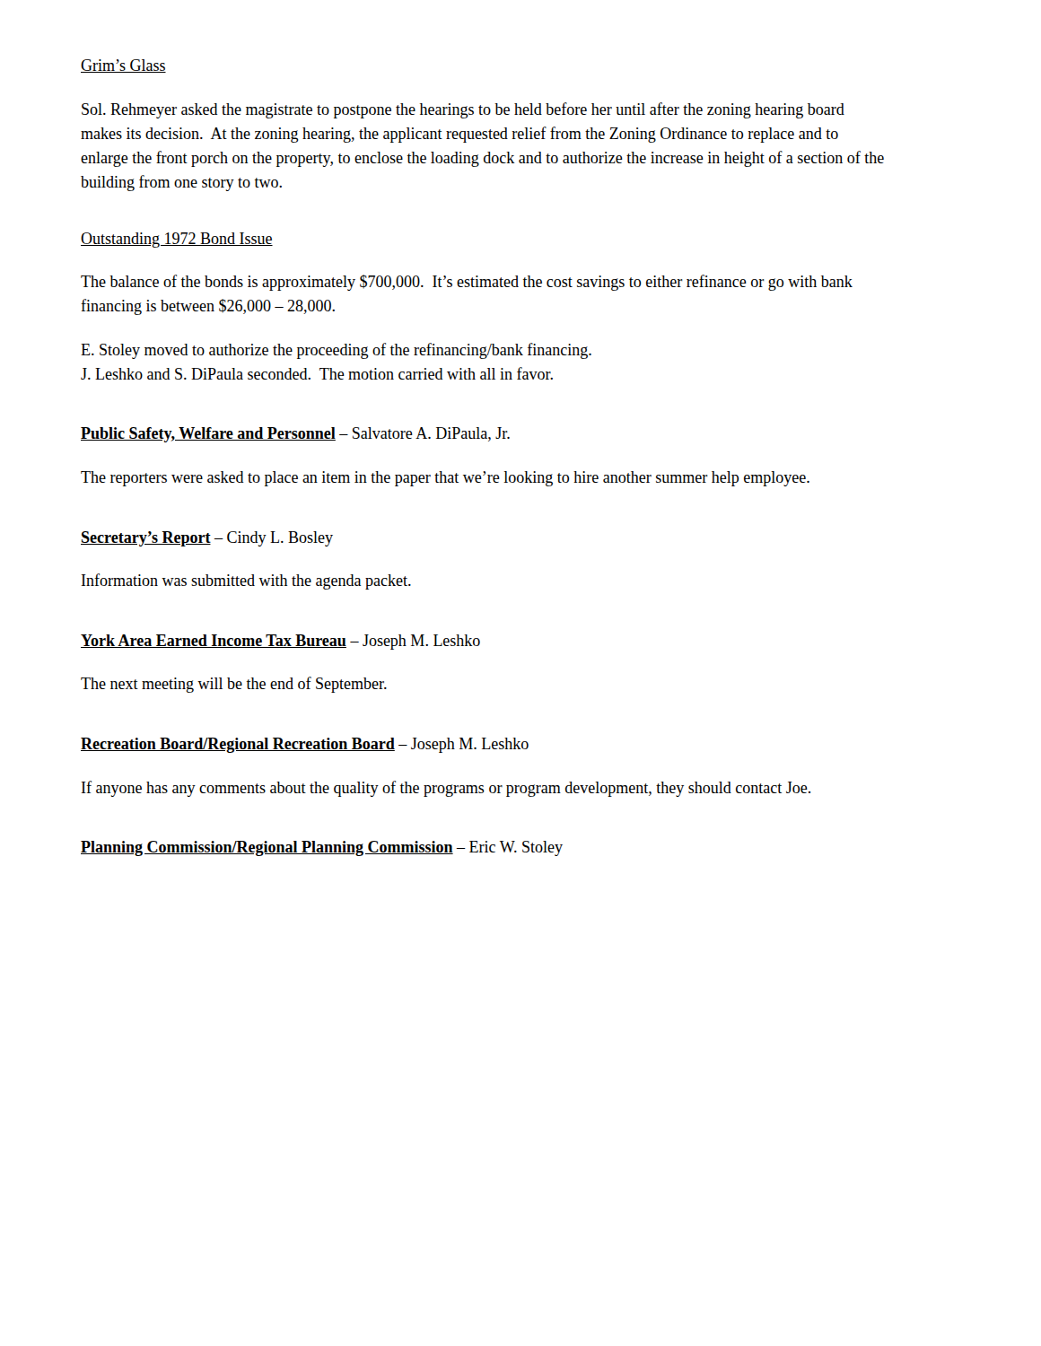Grim’s Glass
Sol. Rehmeyer asked the magistrate to postpone the hearings to be held before her until after the zoning hearing board makes its decision. At the zoning hearing, the applicant requested relief from the Zoning Ordinance to replace and to enlarge the front porch on the property, to enclose the loading dock and to authorize the increase in height of a section of the building from one story to two.
Outstanding 1972 Bond Issue
The balance of the bonds is approximately $700,000. It’s estimated the cost savings to either refinance or go with bank financing is between $26,000 – 28,000.
E. Stoley moved to authorize the proceeding of the refinancing/bank financing.
J. Leshko and S. DiPaula seconded. The motion carried with all in favor.
Public Safety, Welfare and Personnel – Salvatore A. DiPaula, Jr.
The reporters were asked to place an item in the paper that we’re looking to hire another summer help employee.
Secretary’s Report – Cindy L. Bosley
Information was submitted with the agenda packet.
York Area Earned Income Tax Bureau – Joseph M. Leshko
The next meeting will be the end of September.
Recreation Board/Regional Recreation Board – Joseph M. Leshko
If anyone has any comments about the quality of the programs or program development, they should contact Joe.
Planning Commission/Regional Planning Commission – Eric W. Stoley